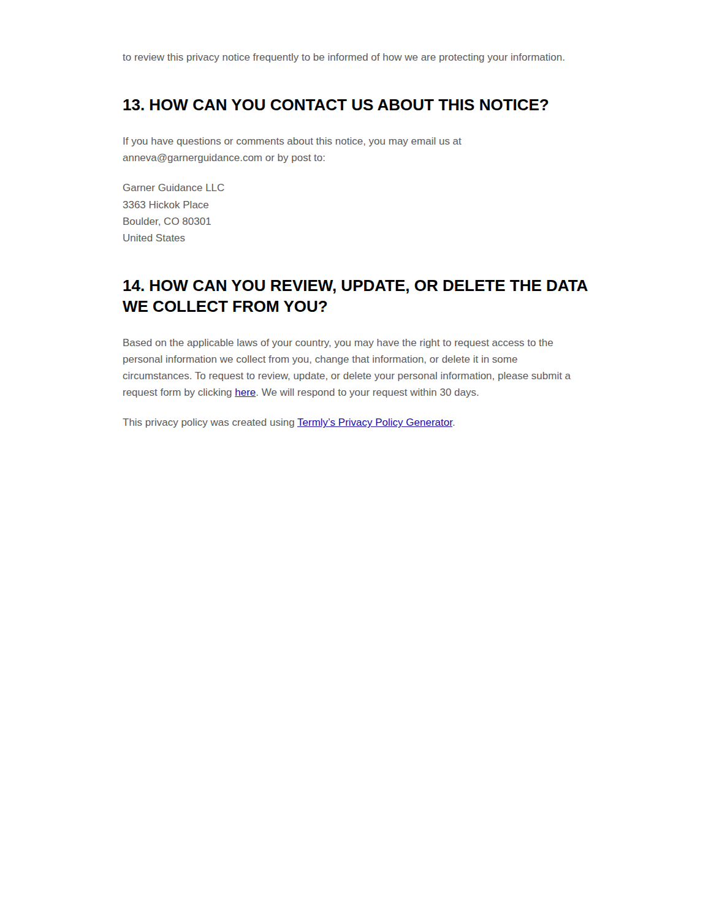to review this privacy notice frequently to be informed of how we are protecting your information.
13. HOW CAN YOU CONTACT US ABOUT THIS NOTICE?
If you have questions or comments about this notice, you may email us at anneva@garnerguidance.com or by post to:
Garner Guidance LLC
3363 Hickok Place
Boulder, CO 80301
United States
14. HOW CAN YOU REVIEW, UPDATE, OR DELETE THE DATA WE COLLECT FROM YOU?
Based on the applicable laws of your country, you may have the right to request access to the personal information we collect from you, change that information, or delete it in some circumstances. To request to review, update, or delete your personal information, please submit a request form by clicking here. We will respond to your request within 30 days.
This privacy policy was created using Termly’s Privacy Policy Generator.